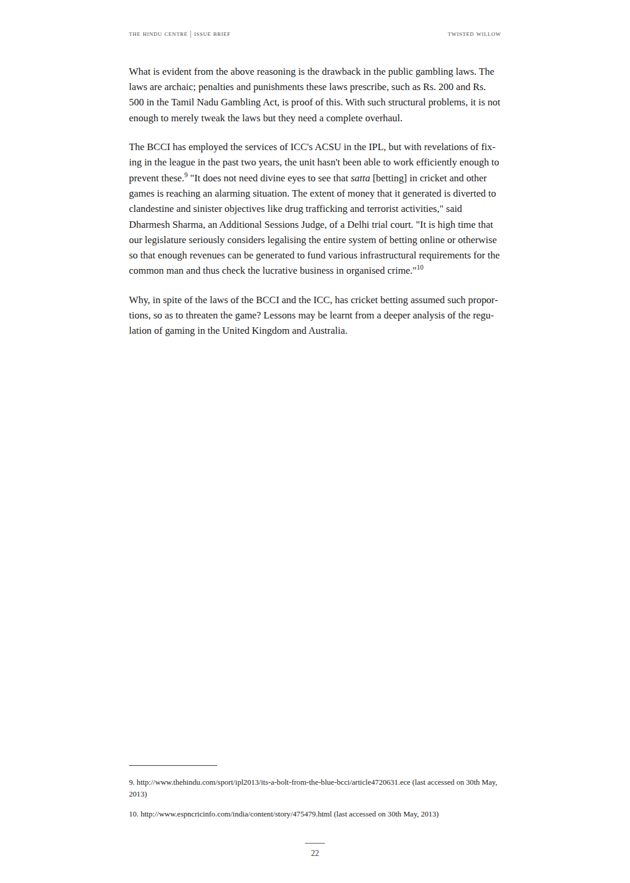The Hindu Centre | Issue Brief Twisted Willow
What is evident from the above reasoning is the drawback in the public gambling laws. The laws are archaic; penalties and punishments these laws prescribe, such as Rs. 200 and Rs. 500 in the Tamil Nadu Gambling Act, is proof of this. With such structural problems, it is not enough to merely tweak the laws but they need a complete overhaul.
The BCCI has employed the services of ICC's ACSU in the IPL, but with revelations of fixing in the league in the past two years, the unit hasn't been able to work efficiently enough to prevent these.9 "It does not need divine eyes to see that satta [betting] in cricket and other games is reaching an alarming situation. The extent of money that it generated is diverted to clandestine and sinister objectives like drug trafficking and terrorist activities," said Dharmesh Sharma, an Additional Sessions Judge, of a Delhi trial court. "It is high time that our legislature seriously considers legalising the entire system of betting online or otherwise so that enough revenues can be generated to fund various infrastructural requirements for the common man and thus check the lucrative business in organised crime."10
Why, in spite of the laws of the BCCI and the ICC, has cricket betting assumed such proportions, so as to threaten the game? Lessons may be learnt from a deeper analysis of the regulation of gaming in the United Kingdom and Australia.
9. http://www.thehindu.com/sport/ipl2013/its-a-bolt-from-the-blue-bcci/article4720631.ece (last accessed on 30th May, 2013)
10. http://www.espncricinfo.com/india/content/story/475479.html (last accessed on 30th May, 2013)
22